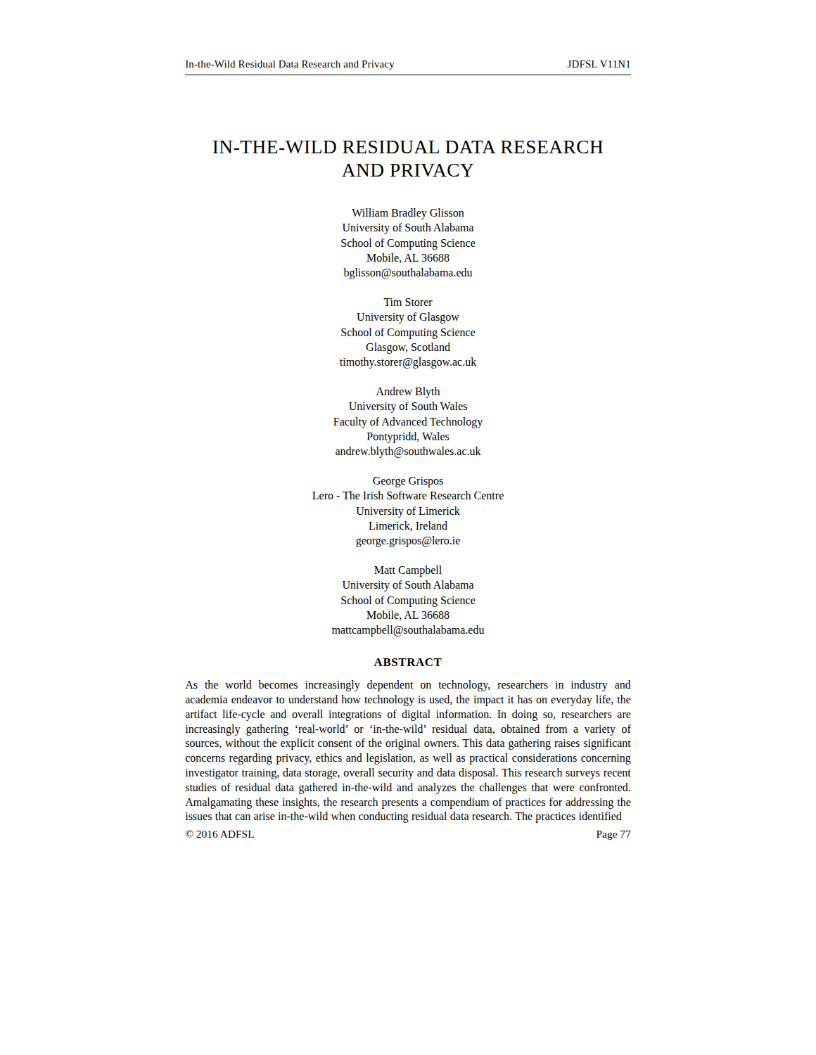In-the-Wild Residual Data Research and Privacy JDFSL V11N1
IN-THE-WILD RESIDUAL DATA RESEARCH
AND PRIVACY
William Bradley Glisson
University of South Alabama
School of Computing Science
Mobile, AL 36688
bglisson@southalabama.edu
Tim Storer
University of Glasgow
School of Computing Science
Glasgow, Scotland
timothy.storer@glasgow.ac.uk
Andrew Blyth
University of South Wales
Faculty of Advanced Technology
Pontypridd, Wales
andrew.blyth@southwales.ac.uk
George Grispos
Lero - The Irish Software Research Centre
University of Limerick
Limerick, Ireland
george.grispos@lero.ie
Matt Campbell
University of South Alabama
School of Computing Science
Mobile, AL 36688
mattcampbell@southalabama.edu
ABSTRACT
As the world becomes increasingly dependent on technology, researchers in industry and academia endeavor to understand how technology is used, the impact it has on everyday life, the artifact life-cycle and overall integrations of digital information. In doing so, researchers are increasingly gathering ‘real-world’ or ‘in-the-wild’ residual data, obtained from a variety of sources, without the explicit consent of the original owners. This data gathering raises significant concerns regarding privacy, ethics and legislation, as well as practical considerations concerning investigator training, data storage, overall security and data disposal. This research surveys recent studies of residual data gathered in-the-wild and analyzes the challenges that were confronted. Amalgamating these insights, the research presents a compendium of practices for addressing the issues that can arise in-the-wild when conducting residual data research. The practices identified
© 2016 ADFSL Page 77